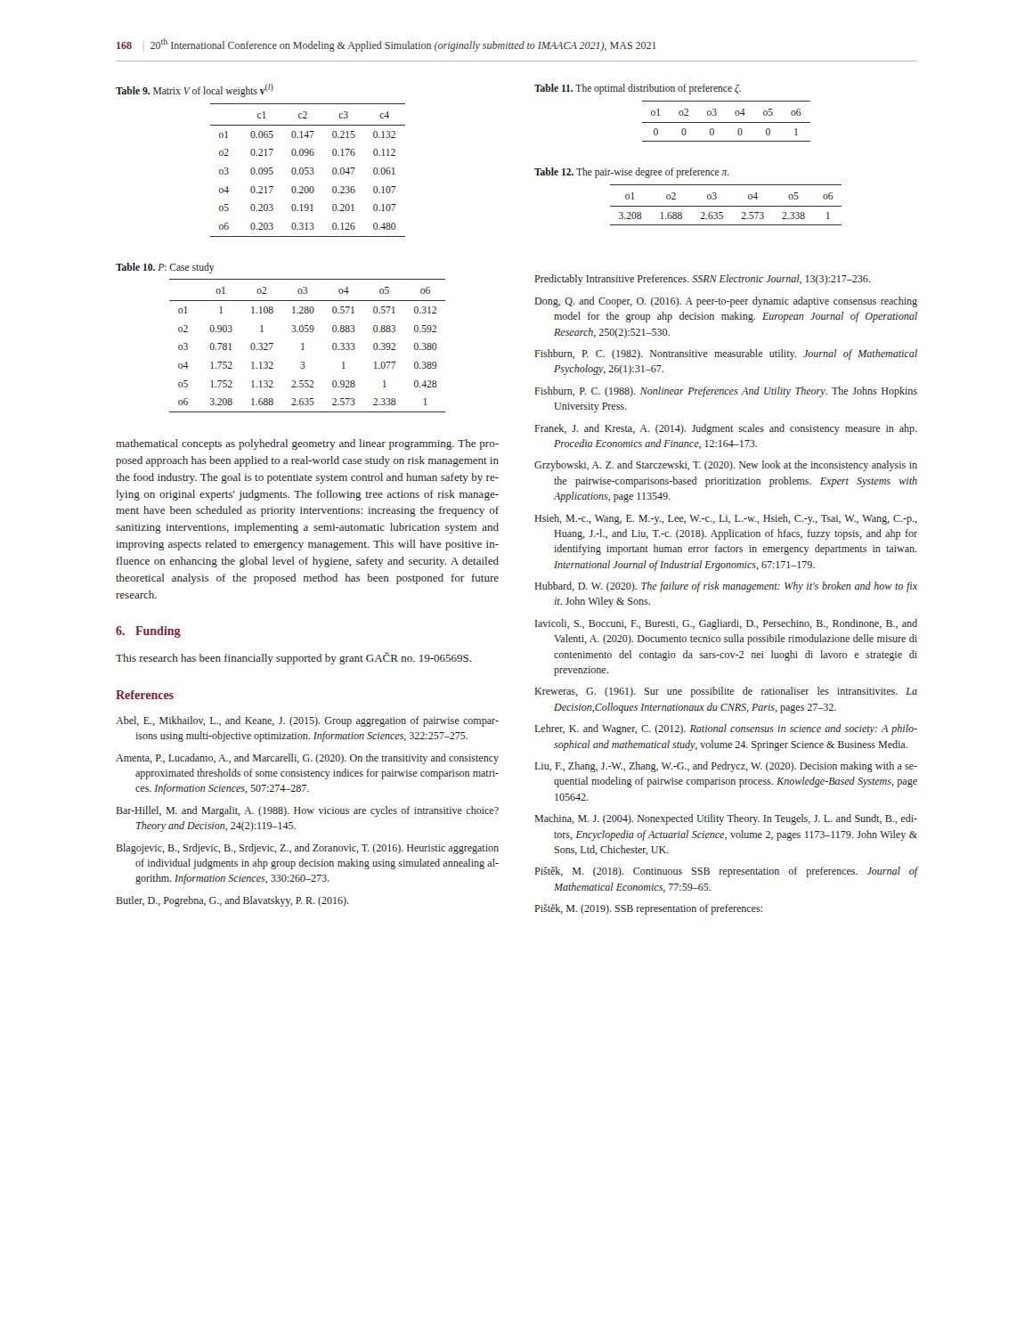168|20th International Conference on Modeling & Applied Simulation (originally submitted to IMAACA 2021), MAS 2021
Table 9. Matrix V of local weights v(l)
| | c1 | c2 | c3 | c4 |
| --- | --- | --- | --- | --- |
| o1 | 0.065 | 0.147 | 0.215 | 0.132 |
| o2 | 0.217 | 0.096 | 0.176 | 0.112 |
| o3 | 0.095 | 0.053 | 0.047 | 0.061 |
| o4 | 0.217 | 0.200 | 0.236 | 0.107 |
| o5 | 0.203 | 0.191 | 0.201 | 0.107 |
| o6 | 0.203 | 0.313 | 0.126 | 0.480 |
Table 10. P: Case study
| | o1 | o2 | o3 | o4 | o5 | o6 |
| --- | --- | --- | --- | --- | --- | --- |
| o1 | 1 | 1.108 | 1.280 | 0.571 | 0.571 | 0.312 |
| o2 | 0.903 | 1 | 3.059 | 0.883 | 0.883 | 0.592 |
| o3 | 0.781 | 0.327 | 1 | 0.333 | 0.392 | 0.380 |
| o4 | 1.752 | 1.132 | 3 | 1 | 1.077 | 0.389 |
| o5 | 1.752 | 1.132 | 2.552 | 0.928 | 1 | 0.428 |
| o6 | 3.208 | 1.688 | 2.635 | 2.573 | 2.338 | 1 |
mathematical concepts as polyhedral geometry and linear programming. The proposed approach has been applied to a real-world case study on risk management in the food industry. The goal is to potentiate system control and human safety by relying on original experts' judgments. The following tree actions of risk management have been scheduled as priority interventions: increasing the frequency of sanitizing interventions, implementing a semi-automatic lubrication system and improving aspects related to emergency management. This will have positive influence on enhancing the global level of hygiene, safety and security. A detailed theoretical analysis of the proposed method has been postponed for future research.
6. Funding
This research has been financially supported by grant GAČR no. 19-06569S.
References
Abel, E., Mikhailov, L., and Keane, J. (2015). Group aggregation of pairwise comparisons using multi-objective optimization. Information Sciences, 322:257–275.
Amenta, P., Lucadamo, A., and Marcarelli, G. (2020). On the transitivity and consistency approximated thresholds of some consistency indices for pairwise comparison matrices. Information Sciences, 507:274–287.
Bar-Hillel, M. and Margalit, A. (1988). How vicious are cycles of intransitive choice? Theory and Decision, 24(2):119–145.
Blagojevic, B., Srdjevic, B., Srdjevic, Z., and Zoranovic, T. (2016). Heuristic aggregation of individual judgments in ahp group decision making using simulated annealing algorithm. Information Sciences, 330:260–273.
Butler, D., Pogrebna, G., and Blavatskyy, P. R. (2016).
Table 11. The optimal distribution of preference ζ.
| o1 | o2 | o3 | o4 | o5 | o6 |
| --- | --- | --- | --- | --- | --- |
| 0 | 0 | 0 | 0 | 0 | 1 |
Table 12. The pair-wise degree of preference π.
| o1 | o2 | o3 | o4 | o5 | o6 |
| --- | --- | --- | --- | --- | --- |
| 3.208 | 1.688 | 2.635 | 2.573 | 2.338 | 1 |
Predictably Intransitive Preferences. SSRN Electronic Journal, 13(3):217–236.
Dong, Q. and Cooper, O. (2016). A peer-to-peer dynamic adaptive consensus reaching model for the group ahp decision making. European Journal of Operational Research, 250(2):521–530.
Fishburn, P. C. (1982). Nontransitive measurable utility. Journal of Mathematical Psychology, 26(1):31–67.
Fishburn, P. C. (1988). Nonlinear Preferences And Utility Theory. The Johns Hopkins University Press.
Franek, J. and Kresta, A. (2014). Judgment scales and consistency measure in ahp. Procedia Economics and Finance, 12:164–173.
Grzybowski, A. Z. and Starczewski, T. (2020). New look at the inconsistency analysis in the pairwise-comparisons-based prioritization problems. Expert Systems with Applications, page 113549.
Hsieh, M.-c., Wang, E. M.-y., Lee, W.-c., Li, L.-w., Hsieh, C.-y., Tsai, W., Wang, C.-p., Huang, J.-l., and Liu, T.-c. (2018). Application of hfacs, fuzzy topsis, and ahp for identifying important human error factors in emergency departments in taiwan. International Journal of Industrial Ergonomics, 67:171–179.
Hubbard, D. W. (2020). The failure of risk management: Why it's broken and how to fix it. John Wiley & Sons.
Iavicoli, S., Boccuni, F., Buresti, G., Gagliardi, D., Persechino, B., Rondinone, B., and Valenti, A. (2020). Documento tecnico sulla possibile rimodulazione delle misure di contenimento del contagio da sars-cov-2 nei luoghi di lavoro e strategie di prevenzione.
Kreweras, G. (1961). Sur une possibilite de rationaliser les intransitivites. La Decision,Colloques Internationaux du CNRS, Paris, pages 27–32.
Lehrer, K. and Wagner, C. (2012). Rational consensus in science and society: A philosophical and mathematical study, volume 24. Springer Science & Business Media.
Liu, F., Zhang, J.-W., Zhang, W.-G., and Pedrycz, W. (2020). Decision making with a sequential modeling of pairwise comparison process. Knowledge-Based Systems, page 105642.
Machina, M. J. (2004). Nonexpected Utility Theory. In Teugels, J. L. and Sundt, B., editors, Encyclopedia of Actuarial Science, volume 2, pages 1173–1179. John Wiley & Sons, Ltd, Chichester, UK.
Pištěk, M. (2018). Continuous SSB representation of preferences. Journal of Mathematical Economics, 77:59–65.
Pištěk, M. (2019). SSB representation of preferences: